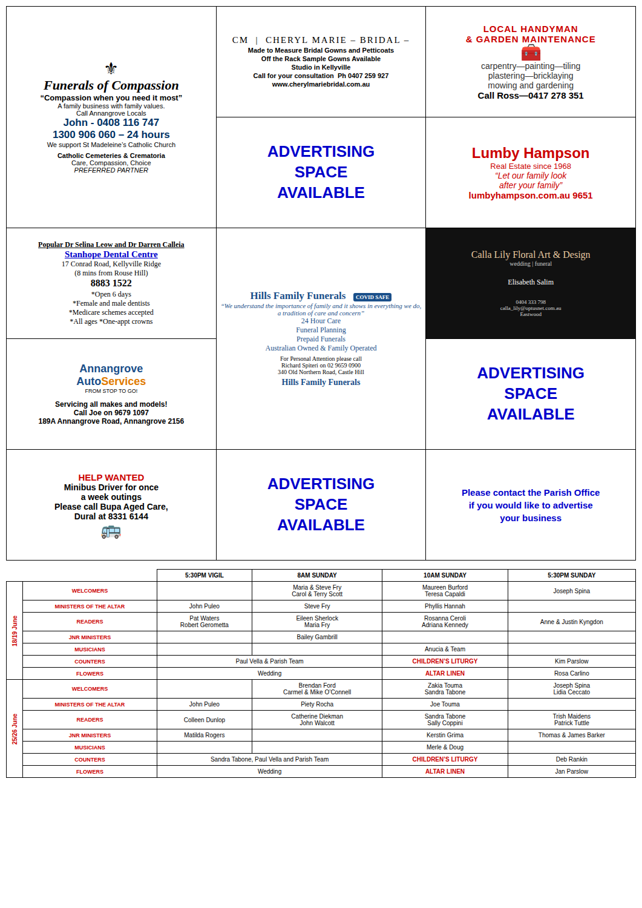| ⚜ Funerals of Compassion “Compassion when you need it most” A family business with family values. Call Annangrove Locals John - 0408 116 747 1300 906 060 – 24 hours We support St Madeleine’s Catholic Church Catholic Cemeteries & Crematoria Care, Compassion, Choice PREFERRED PARTNER | CM / CHERYL MARIE – BRIDAL – Made to Measure Bridal Gowns and Petticoats Off the Rack Sample Gowns Available Studio in Kellyville Call for your consultation Ph 0407 259 927 www.cherylmariebridal.com.au | LOCAL HANDYMAN & GARDEN MAINTENANCE 🧰 carpentry—painting—tiling plastering—bricklaying mowing and gardening Call Ross—0417 278 351 |
| ADVERTISING SPACE AVAILABLE | Lumby Hampson Real Estate since 1968 “Let our family look after your family” lumbyhampson.com.au 9651 |
| Popular Dr Selina Leow and Dr Darren Calleia Stanhope Dental Centre 17 Conrad Road, Kellyville Ridge (8 mins from Rouse Hill) 8883 1522 *Open 6 days *Female and male dentists *Medicare schemes accepted *All ages *One-appt crowns | Hills Family Funerals COVID SAFE “We understand the importance of family and it shows in everything we do, a tradition of care and concern” 24 Hour Care Funeral Planning Prepaid Funerals Australian Owned & Family Operated For Personal Attention please call Richard Spiteri on 02 9659 0900 340 Old Northern Road, Castle Hill Hills Family Funerals | Calla Lily Floral Art & Design wedding / funeral Elisabeth Salim 0404 333 798 calla_lily@optusnet.com.au Eastwood |
| Annangrove Auto Services FROM STOP TO GO! Servicing all makes and models! Call Joe on 9679 1097 189A Annangrove Road, Annangrove 2156 | ADVERTISING SPACE AVAILABLE |
| HELP WANTED Minibus Driver for once a week outings Please call Bupa Aged Care, Dural at 8331 6144 🚌 | ADVERTISING SPACE AVAILABLE | Please contact the Parish Office if you would like to advertise your business |
| | | 5:30PM VIGIL | 8AM SUNDAY | 10AM SUNDAY | 5:30PM SUNDAY |
| --- | --- | --- | --- | --- | --- |
| 18/19 June | WELCOMERS | | Maria & Steve Fry Carol & Terry Scott | Maureen Burford Teresa Capaldi | Joseph Spina |
| MINISTERS OF THE ALTAR | John Puleo | Steve Fry | Phyllis Hannah | |
| READERS | Pat Waters Robert Gerometta | Eileen Sherlock Maria Fry | Rosanna Ceroli Adriana Kennedy | Anne & Justin Kyngdon |
| JNR MINISTERS | | Bailey Gambrill | | |
| MUSICIANS | | | Anucia & Team | |
| COUNTERS | Paul Vella & Parish Team | CHILDREN’S LITURGY | Kim Parslow |
| FLOWERS | Wedding | ALTAR LINEN | Rosa Carlino |
| 25/26 June | WELCOMERS | | Brendan Ford Carmel & Mike O’Connell | Zakia Touma Sandra Tabone | Joseph Spina Lidia Ceccato |
| MINISTERS OF THE ALTAR | John Puleo | Piety Rocha | Joe Touma | |
| READERS | Colleen Dunlop | Catherine Diekman John Walcott | Sandra Tabone Sally Coppini | Trish Maidens Patrick Tuttle |
| JNR MINISTERS | Matilda Rogers | | Kerstin Grima | Thomas & James Barker |
| MUSICIANS | | | Merle & Doug | |
| COUNTERS | Sandra Tabone, Paul Vella and Parish Team | CHILDREN’S LITURGY | Deb Rankin |
| FLOWERS | Wedding | ALTAR LINEN | Jan Parslow |